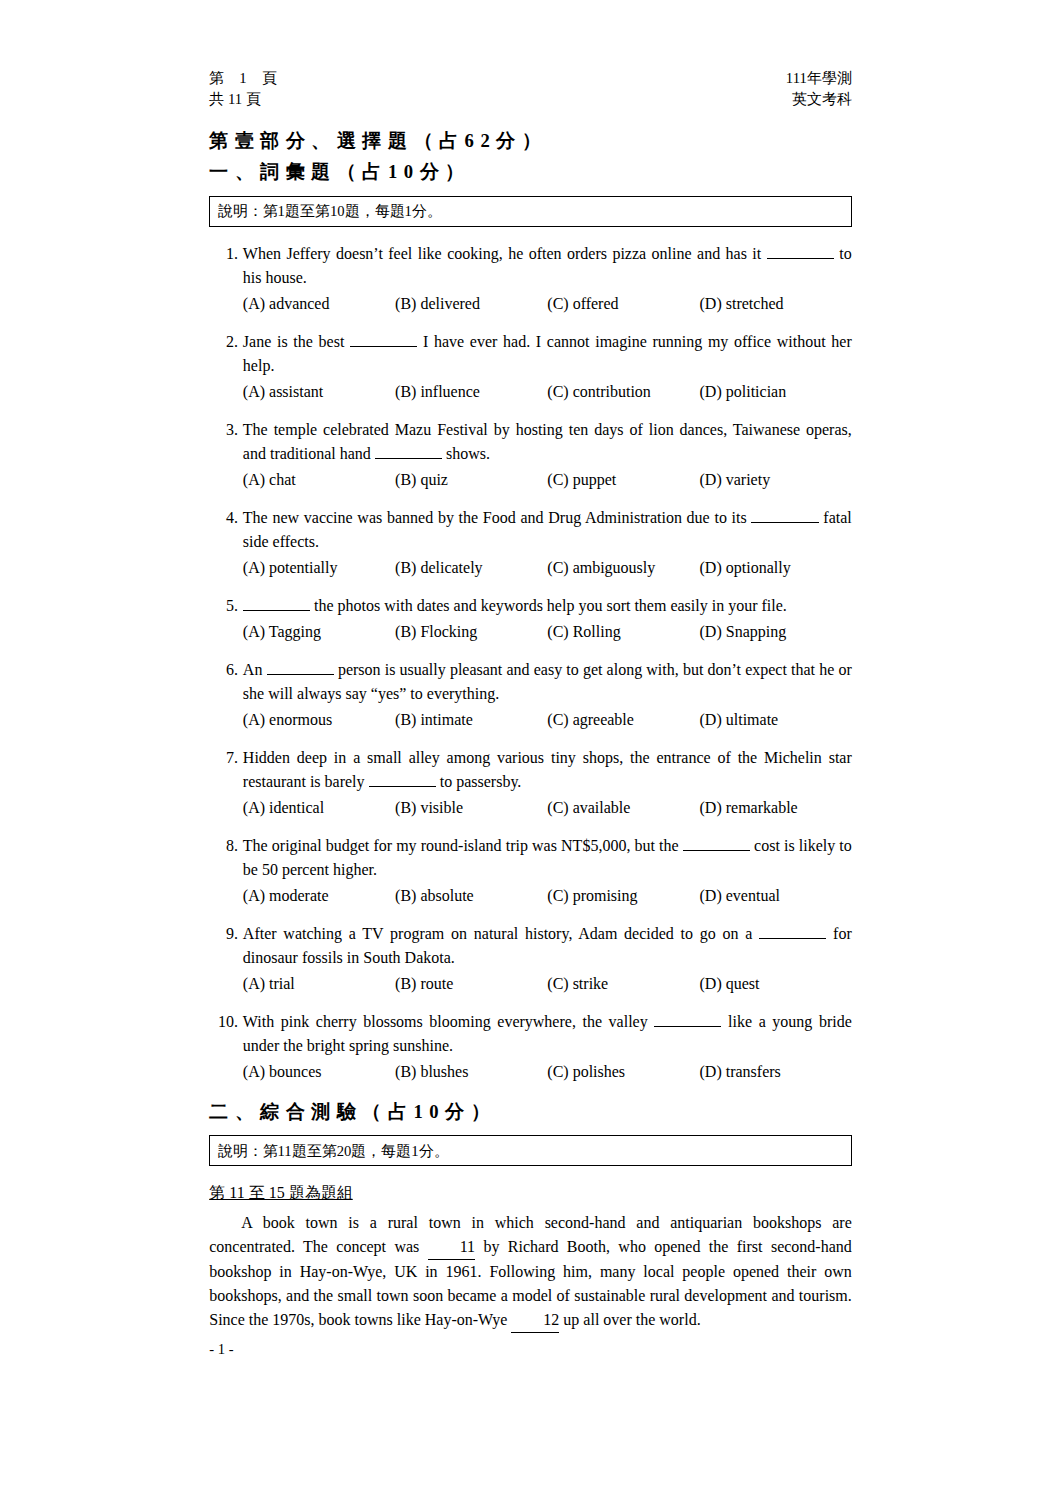第　1　頁
共 11 頁
111年學測
英文考科
第壹部分、選擇題（占62分）
一、詞彙題（占10分）
說明：第1題至第10題，每題1分。
When Jeffery doesn’t feel like cooking, he often orders pizza online and has it to his house.
(A) advanced (B) delivered (C) offered (D) stretched
Jane is the best I have ever had. I cannot imagine running my office without her help.
(A) assistant (B) influence (C) contribution (D) politician
The temple celebrated Mazu Festival by hosting ten days of lion dances, Taiwanese operas, and traditional hand shows.
(A) chat (B) quiz (C) puppet (D) variety
The new vaccine was banned by the Food and Drug Administration due to its fatal side effects.
(A) potentially (B) delicately (C) ambiguously (D) optionally
the photos with dates and keywords help you sort them easily in your file.
(A) Tagging (B) Flocking (C) Rolling (D) Snapping
An person is usually pleasant and easy to get along with, but don’t expect that he or she will always say “yes” to everything.
(A) enormous (B) intimate (C) agreeable (D) ultimate
Hidden deep in a small alley among various tiny shops, the entrance of the Michelin star restaurant is barely to passersby.
(A) identical (B) visible (C) available (D) remarkable
The original budget for my round-island trip was NT$5,000, but the cost is likely to be 50 percent higher.
(A) moderate (B) absolute (C) promising (D) eventual
After watching a TV program on natural history, Adam decided to go on a for dinosaur fossils in South Dakota.
(A) trial (B) route (C) strike (D) quest
With pink cherry blossoms blooming everywhere, the valley like a young bride under the bright spring sunshine.
(A) bounces (B) blushes (C) polishes (D) transfers
二、綜合測驗（占10分）
說明：第11題至第20題，每題1分。
第 11 至 15 題為題組
A book town is a rural town in which second-hand and antiquarian bookshops are concentrated. The concept was 11 by Richard Booth, who opened the first second-hand bookshop in Hay-on-Wye, UK in 1961. Following him, many local people opened their own bookshops, and the small town soon became a model of sustainable rural development and tourism. Since the 1970s, book towns like Hay-on-Wye 12 up all over the world.
- 1 -